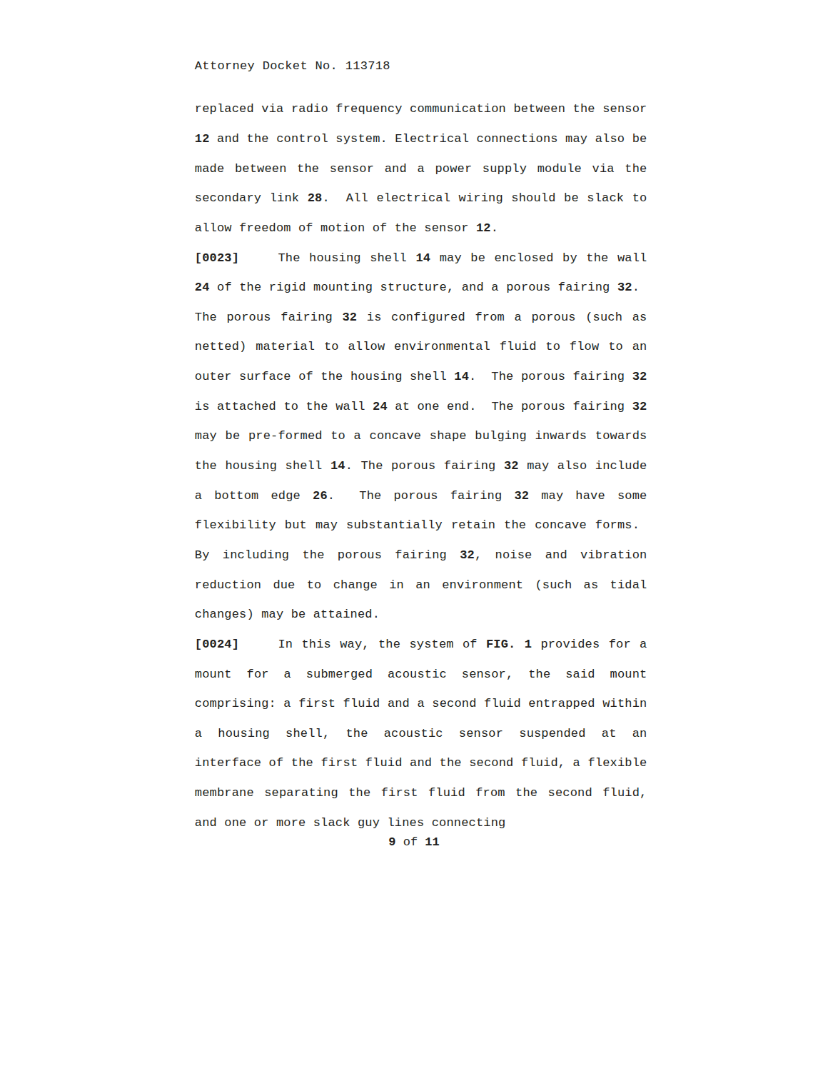Attorney Docket No. 113718
replaced via radio frequency communication between the sensor 12 and the control system. Electrical connections may also be made between the sensor and a power supply module via the secondary link 28. All electrical wiring should be slack to allow freedom of motion of the sensor 12.
[0023] The housing shell 14 may be enclosed by the wall 24 of the rigid mounting structure, and a porous fairing 32. The porous fairing 32 is configured from a porous (such as netted) material to allow environmental fluid to flow to an outer surface of the housing shell 14. The porous fairing 32 is attached to the wall 24 at one end. The porous fairing 32 may be pre-formed to a concave shape bulging inwards towards the housing shell 14. The porous fairing 32 may also include a bottom edge 26. The porous fairing 32 may have some flexibility but may substantially retain the concave forms. By including the porous fairing 32, noise and vibration reduction due to change in an environment (such as tidal changes) may be attained.
[0024] In this way, the system of FIG. 1 provides for a mount for a submerged acoustic sensor, the said mount comprising: a first fluid and a second fluid entrapped within a housing shell, the acoustic sensor suspended at an interface of the first fluid and the second fluid, a flexible membrane separating the first fluid from the second fluid, and one or more slack guy lines connecting
9 of 11